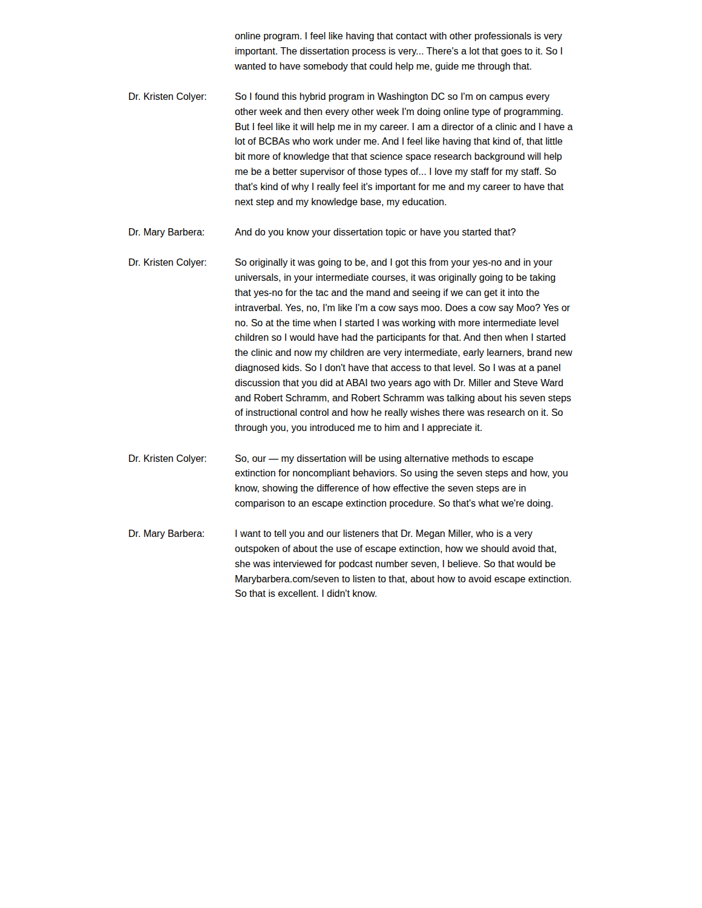online program. I feel like having that contact with other professionals is very important. The dissertation process is very... There's a lot that goes to it. So I wanted to have somebody that could help me, guide me through that.
Dr. Kristen Colyer:
So I found this hybrid program in Washington DC so I'm on campus every other week and then every other week I'm doing online type of programming. But I feel like it will help me in my career. I am a director of a clinic and I have a lot of BCBAs who work under me. And I feel like having that kind of, that little bit more of knowledge that that science space research background will help me be a better supervisor of those types of... I love my staff for my staff. So that's kind of why I really feel it's important for me and my career to have that next step and my knowledge base, my education.
Dr. Mary Barbera:
And do you know your dissertation topic or have you started that?
Dr. Kristen Colyer:
So originally it was going to be, and I got this from your yes-no and in your universals, in your intermediate courses, it was originally going to be taking that yes-no for the tac and the mand and seeing if we can get it into the intraverbal. Yes, no, I'm like I'm a cow says moo. Does a cow say Moo? Yes or no. So at the time when I started I was working with more intermediate level children so I would have had the participants for that. And then when I started the clinic and now my children are very intermediate, early learners, brand new diagnosed kids. So I don't have that access to that level. So I was at a panel discussion that you did at ABAI two years ago with Dr. Miller and Steve Ward and Robert Schramm, and Robert Schramm was talking about his seven steps of instructional control and how he really wishes there was research on it. So through you, you introduced me to him and I appreciate it.
Dr. Kristen Colyer:
So, our — my dissertation will be using alternative methods to escape extinction for noncompliant behaviors. So using the seven steps and how, you know, showing the difference of how effective the seven steps are in comparison to an escape extinction procedure. So that's what we're doing.
Dr. Mary Barbera:
I want to tell you and our listeners that Dr. Megan Miller, who is a very outspoken of about the use of escape extinction, how we should avoid that, she was interviewed for podcast number seven, I believe. So that would be Marybarbera.com/seven to listen to that, about how to avoid escape extinction. So that is excellent. I didn't know.